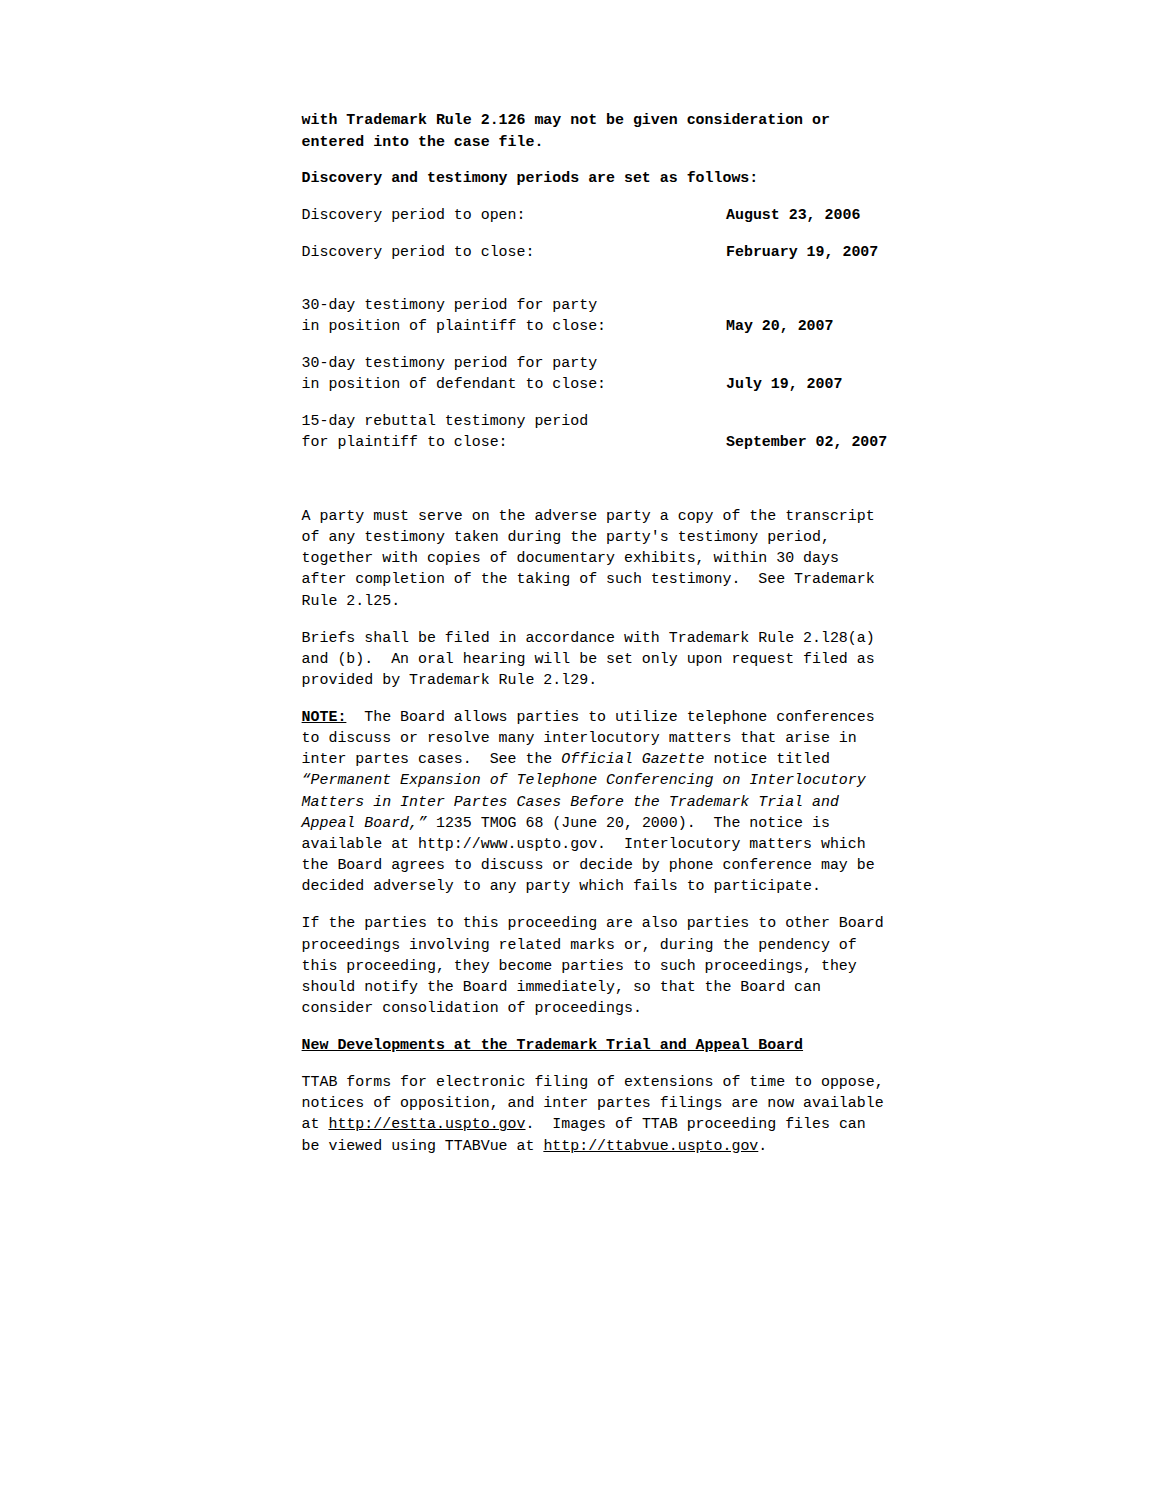with Trademark Rule 2.126 may not be given consideration or entered into the case file.
Discovery and testimony periods are set as follows:
| Discovery period to open: | August 23, 2006 |
| Discovery period to close: | February 19, 2007 |
| 30-day testimony period for party in position of plaintiff to close: | May 20, 2007 |
| 30-day testimony period for party in position of defendant to close: | July 19, 2007 |
| 15-day rebuttal testimony period for plaintiff to close: | September 02, 2007 |
A party must serve on the adverse party a copy of the transcript of any testimony taken during the party's testimony period, together with copies of documentary exhibits, within 30 days after completion of the taking of such testimony. See Trademark Rule 2.l25.
Briefs shall be filed in accordance with Trademark Rule 2.l28(a) and (b). An oral hearing will be set only upon request filed as provided by Trademark Rule 2.l29.
NOTE: The Board allows parties to utilize telephone conferences to discuss or resolve many interlocutory matters that arise in inter partes cases. See the Official Gazette notice titled “Permanent Expansion of Telephone Conferencing on Interlocutory Matters in Inter Partes Cases Before the Trademark Trial and Appeal Board,” 1235 TMOG 68 (June 20, 2000). The notice is available at http://www.uspto.gov. Interlocutory matters which the Board agrees to discuss or decide by phone conference may be decided adversely to any party which fails to participate.
If the parties to this proceeding are also parties to other Board proceedings involving related marks or, during the pendency of this proceeding, they become parties to such proceedings, they should notify the Board immediately, so that the Board can consider consolidation of proceedings.
New Developments at the Trademark Trial and Appeal Board
TTAB forms for electronic filing of extensions of time to oppose, notices of opposition, and inter partes filings are now available at http://estta.uspto.gov. Images of TTAB proceeding files can be viewed using TTABVue at http://ttabvue.uspto.gov.